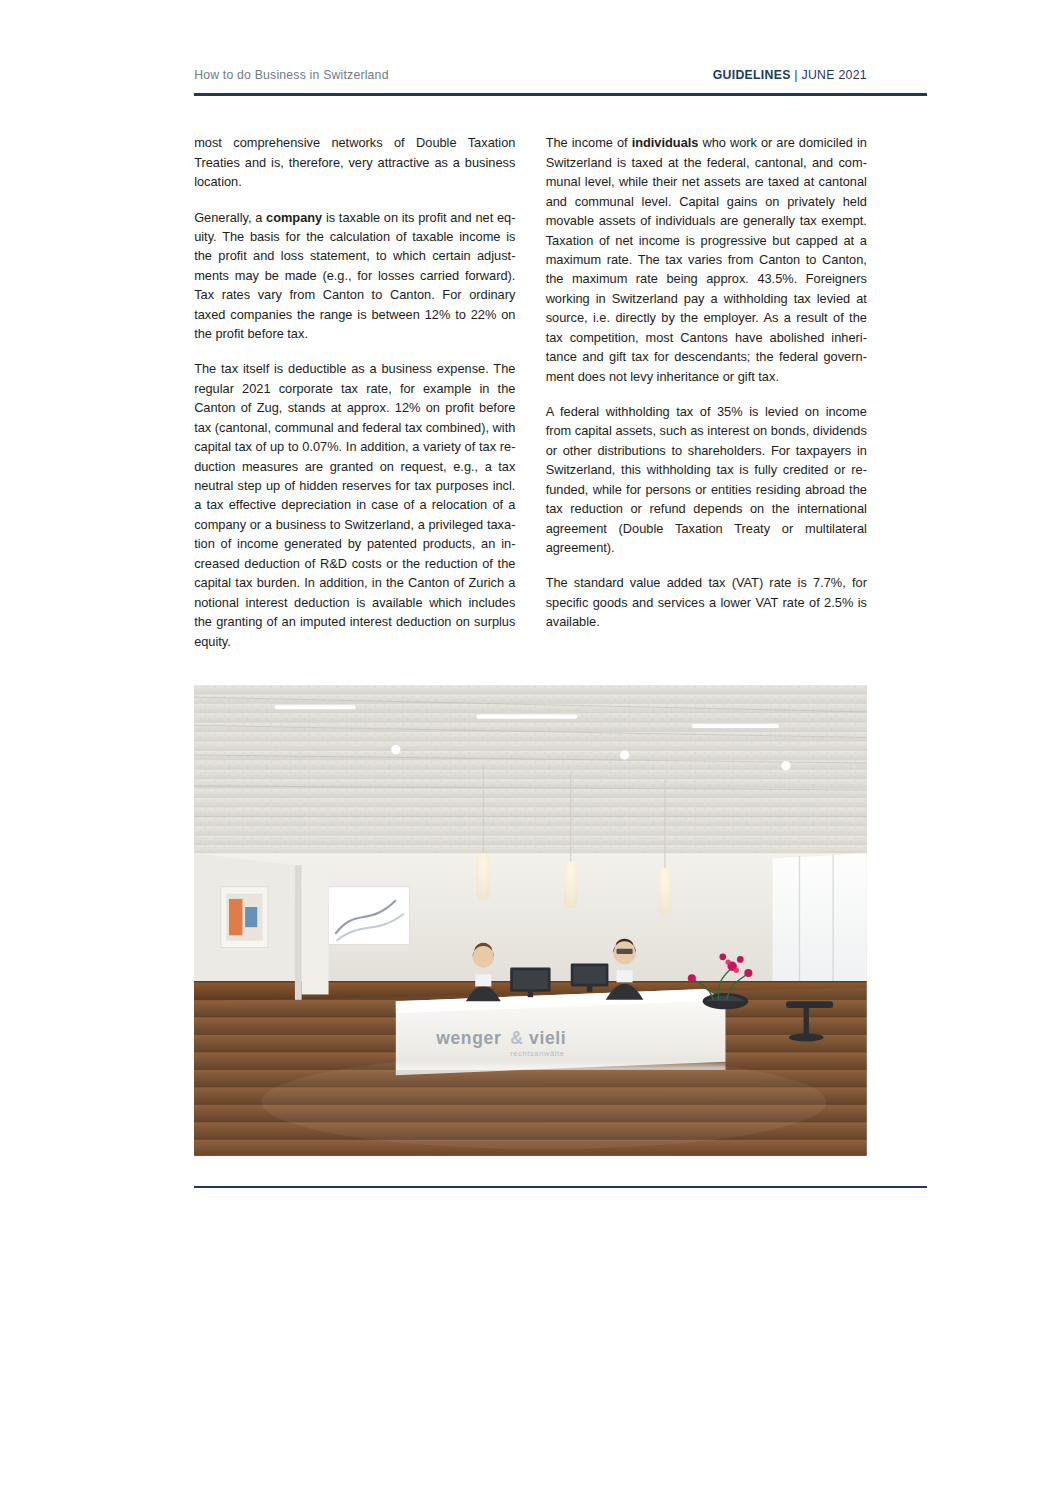How to do Business in Switzerland
GUIDELINES | JUNE 2021
most comprehensive networks of Double Taxation Treaties and is, therefore, very attractive as a business location.
Generally, a company is taxable on its profit and net equity. The basis for the calculation of taxable income is the profit and loss statement, to which certain adjustments may be made (e.g., for losses carried forward). Tax rates vary from Canton to Canton. For ordinary taxed companies the range is between 12% to 22% on the profit before tax.
The tax itself is deductible as a business expense. The regular 2021 corporate tax rate, for example in the Canton of Zug, stands at approx. 12% on profit before tax (cantonal, communal and federal tax combined), with capital tax of up to 0.07%. In addition, a variety of tax reduction measures are granted on request, e.g., a tax neutral step up of hidden reserves for tax purposes incl. a tax effective depreciation in case of a relocation of a company or a business to Switzerland, a privileged taxation of income generated by patented products, an increased deduction of R&D costs or the reduction of the capital tax burden. In addition, in the Canton of Zurich a notional interest deduction is available which includes the granting of an imputed interest deduction on surplus equity.
The income of individuals who work or are domiciled in Switzerland is taxed at the federal, cantonal, and communal level, while their net assets are taxed at cantonal and communal level. Capital gains on privately held movable assets of individuals are generally tax exempt. Taxation of net income is progressive but capped at a maximum rate. The tax varies from Canton to Canton, the maximum rate being approx. 43.5%. Foreigners working in Switzerland pay a withholding tax levied at source, i.e. directly by the employer. As a result of the tax competition, most Cantons have abolished inheritance and gift tax for descendants; the federal government does not levy inheritance or gift tax.
A federal withholding tax of 35% is levied on income from capital assets, such as interest on bonds, dividends or other distributions to shareholders. For taxpayers in Switzerland, this withholding tax is fully credited or refunded, while for persons or entities residing abroad the tax reduction or refund depends on the international agreement (Double Taxation Treaty or multilateral agreement).
The standard value added tax (VAT) rate is 7.7%, for specific goods and services a lower VAT rate of 2.5% is available.
wenger & vieli rechtsanwälte